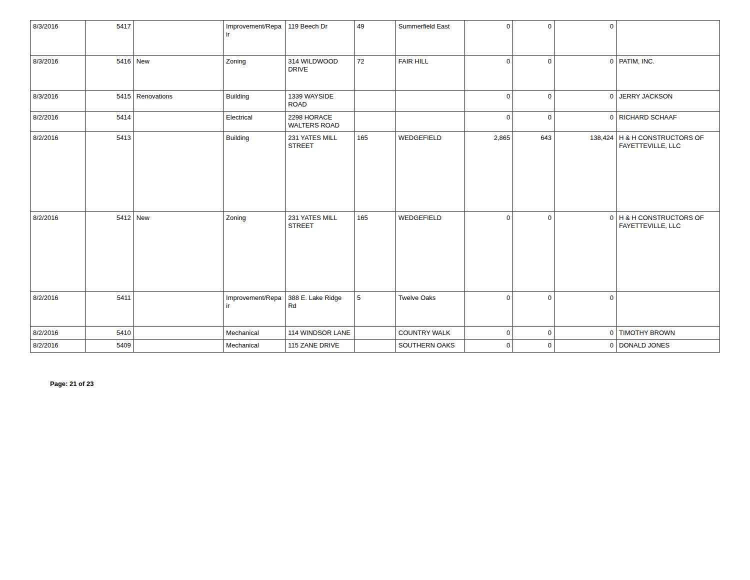| 8/3/2016 | 5417 | | Improvement/Repair | 119 Beech Dr | 49 | Summerfield East | 0 | 0 | 0 | |
| 8/3/2016 | 5416 | New | Zoning | 314 WILDWOOD DRIVE | 72 | FAIR HILL | 0 | 0 | 0 | PATIM, INC. |
| 8/3/2016 | 5415 | Renovations | Building | 1339 WAYSIDE ROAD | | | 0 | 0 | 0 | JERRY JACKSON |
| 8/2/2016 | 5414 | | Electrical | 2298 HORACE WALTERS ROAD | | | 0 | 0 | 0 | RICHARD SCHAAF |
| 8/2/2016 | 5413 | | Building | 231 YATES MILL STREET | 165 | WEDGEFIELD | 2,865 | 643 | 138,424 | H & H CONSTRUCTORS OF FAYETTEVILLE, LLC |
| 8/2/2016 | 5412 | New | Zoning | 231 YATES MILL STREET | 165 | WEDGEFIELD | 0 | 0 | 0 | H & H CONSTRUCTORS OF FAYETTEVILLE, LLC |
| 8/2/2016 | 5411 | | Improvement/Repair | 388 E. Lake Ridge Rd | 5 | Twelve Oaks | 0 | 0 | 0 | |
| 8/2/2016 | 5410 | | Mechanical | 114 WINDSOR LANE | | COUNTRY WALK | 0 | 0 | 0 | TIMOTHY BROWN |
| 8/2/2016 | 5409 | | Mechanical | 115 ZANE DRIVE | | SOUTHERN OAKS | 0 | 0 | 0 | DONALD JONES |
Page: 21 of 23